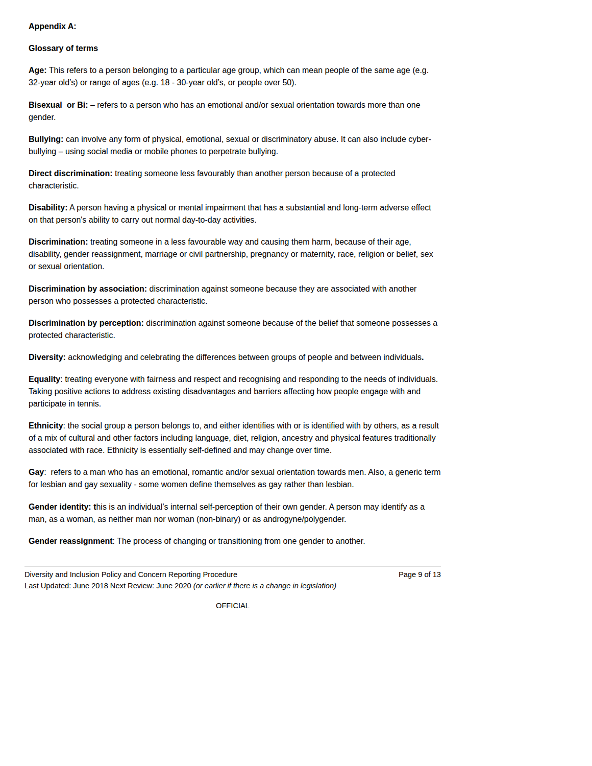Appendix A:
Glossary of terms
Age: This refers to a person belonging to a particular age group, which can mean people of the same age (e.g. 32-year old’s) or range of ages (e.g. 18 - 30-year old’s, or people over 50).
Bisexual or Bi: – refers to a person who has an emotional and/or sexual orientation towards more than one gender.
Bullying: can involve any form of physical, emotional, sexual or discriminatory abuse. It can also include cyber-bullying – using social media or mobile phones to perpetrate bullying.
Direct discrimination: treating someone less favourably than another person because of a protected characteristic.
Disability: A person having a physical or mental impairment that has a substantial and long-term adverse effect on that person's ability to carry out normal day-to-day activities.
Discrimination: treating someone in a less favourable way and causing them harm, because of their age, disability, gender reassignment, marriage or civil partnership, pregnancy or maternity, race, religion or belief, sex or sexual orientation.
Discrimination by association: discrimination against someone because they are associated with another person who possesses a protected characteristic.
Discrimination by perception: discrimination against someone because of the belief that someone possesses a protected characteristic.
Diversity: acknowledging and celebrating the differences between groups of people and between individuals.
Equality: treating everyone with fairness and respect and recognising and responding to the needs of individuals. Taking positive actions to address existing disadvantages and barriers affecting how people engage with and participate in tennis.
Ethnicity: the social group a person belongs to, and either identifies with or is identified with by others, as a result of a mix of cultural and other factors including language, diet, religion, ancestry and physical features traditionally associated with race. Ethnicity is essentially self-defined and may change over time.
Gay: refers to a man who has an emotional, romantic and/or sexual orientation towards men. Also, a generic term for lesbian and gay sexuality - some women define themselves as gay rather than lesbian.
Gender identity: this is an individual’s internal self-perception of their own gender. A person may identify as a man, as a woman, as neither man nor woman (non-binary) or as androgyne/polygender.
Gender reassignment: The process of changing or transitioning from one gender to another.
Diversity and Inclusion Policy and Concern Reporting Procedure
Page 9 of 13
Last Updated: June 2018 Next Review: June 2020 (or earlier if there is a change in legislation)
OFFICIAL